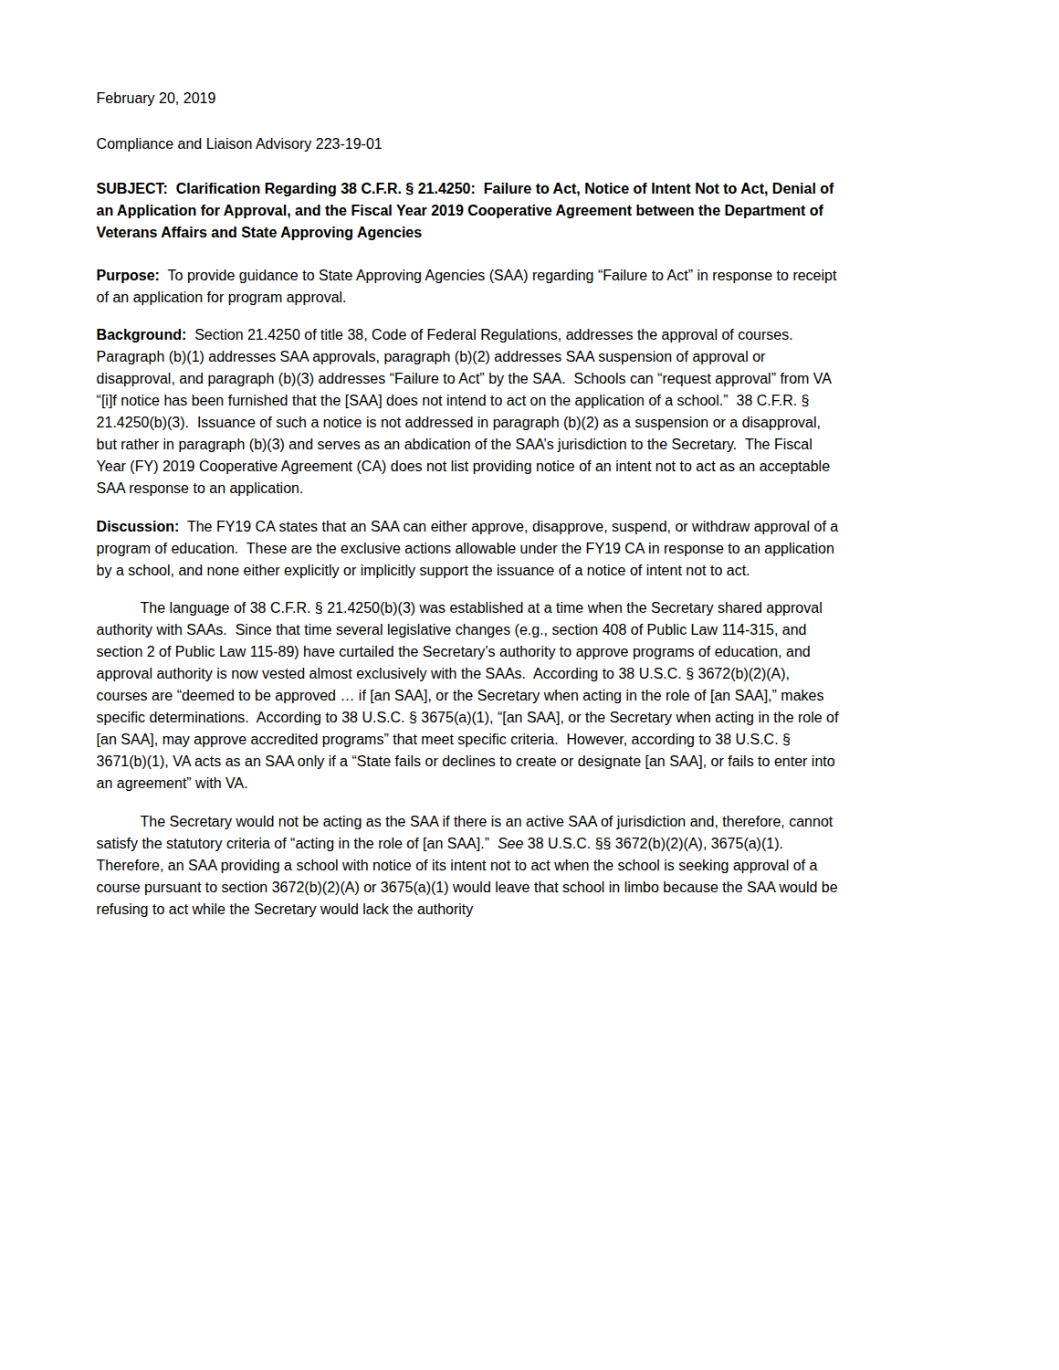February 20, 2019
Compliance and Liaison Advisory 223-19-01
SUBJECT: Clarification Regarding 38 C.F.R. § 21.4250: Failure to Act, Notice of Intent Not to Act, Denial of an Application for Approval, and the Fiscal Year 2019 Cooperative Agreement between the Department of Veterans Affairs and State Approving Agencies
Purpose: To provide guidance to State Approving Agencies (SAA) regarding “Failure to Act” in response to receipt of an application for program approval.
Background: Section 21.4250 of title 38, Code of Federal Regulations, addresses the approval of courses. Paragraph (b)(1) addresses SAA approvals, paragraph (b)(2) addresses SAA suspension of approval or disapproval, and paragraph (b)(3) addresses “Failure to Act” by the SAA. Schools can “request approval” from VA “[i]f notice has been furnished that the [SAA] does not intend to act on the application of a school.” 38 C.F.R. § 21.4250(b)(3). Issuance of such a notice is not addressed in paragraph (b)(2) as a suspension or a disapproval, but rather in paragraph (b)(3) and serves as an abdication of the SAA’s jurisdiction to the Secretary. The Fiscal Year (FY) 2019 Cooperative Agreement (CA) does not list providing notice of an intent not to act as an acceptable SAA response to an application.
Discussion: The FY19 CA states that an SAA can either approve, disapprove, suspend, or withdraw approval of a program of education. These are the exclusive actions allowable under the FY19 CA in response to an application by a school, and none either explicitly or implicitly support the issuance of a notice of intent not to act.
The language of 38 C.F.R. § 21.4250(b)(3) was established at a time when the Secretary shared approval authority with SAAs. Since that time several legislative changes (e.g., section 408 of Public Law 114-315, and section 2 of Public Law 115-89) have curtailed the Secretary’s authority to approve programs of education, and approval authority is now vested almost exclusively with the SAAs. According to 38 U.S.C. § 3672(b)(2)(A), courses are “deemed to be approved … if [an SAA], or the Secretary when acting in the role of [an SAA],” makes specific determinations. According to 38 U.S.C. § 3675(a)(1), “[an SAA], or the Secretary when acting in the role of [an SAA], may approve accredited programs” that meet specific criteria. However, according to 38 U.S.C. § 3671(b)(1), VA acts as an SAA only if a “State fails or declines to create or designate [an SAA], or fails to enter into an agreement” with VA.
The Secretary would not be acting as the SAA if there is an active SAA of jurisdiction and, therefore, cannot satisfy the statutory criteria of “acting in the role of [an SAA].” See 38 U.S.C. §§ 3672(b)(2)(A), 3675(a)(1). Therefore, an SAA providing a school with notice of its intent not to act when the school is seeking approval of a course pursuant to section 3672(b)(2)(A) or 3675(a)(1) would leave that school in limbo because the SAA would be refusing to act while the Secretary would lack the authority